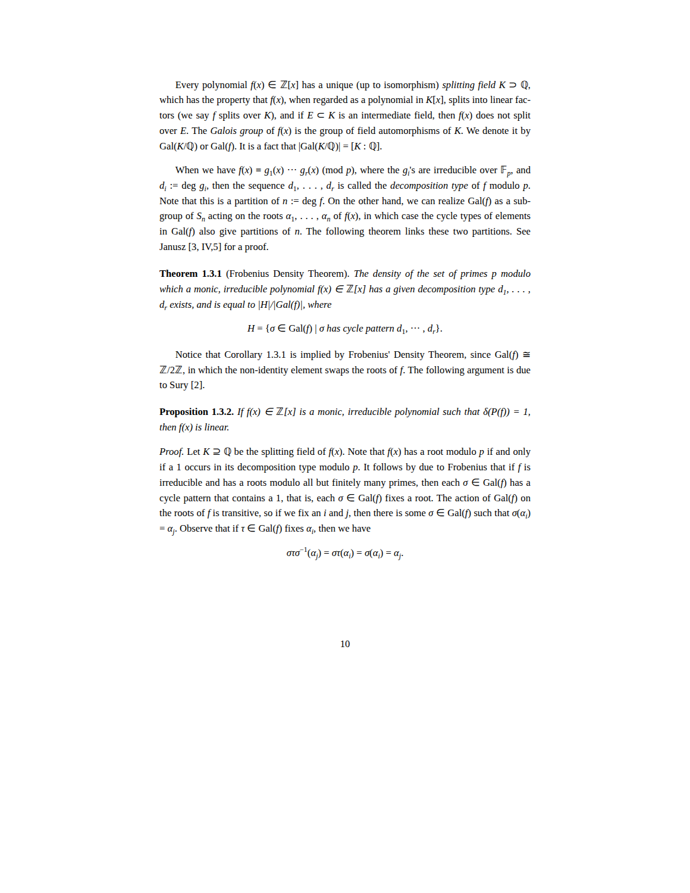Every polynomial f(x) ∈ ℤ[x] has a unique (up to isomorphism) splitting field K ⊃ ℚ, which has the property that f(x), when regarded as a polynomial in K[x], splits into linear factors (we say f splits over K), and if E ⊂ K is an intermediate field, then f(x) does not split over E. The Galois group of f(x) is the group of field automorphisms of K. We denote it by Gal(K/ℚ) or Gal(f). It is a fact that |Gal(K/ℚ)| = [K : ℚ].
When we have f(x) ≡ g1(x) ··· gr(x) (mod p), where the gi's are irreducible over 𝔽p, and di := deg gi, then the sequence d1, . . . , dr is called the decomposition type of f modulo p. Note that this is a partition of n := deg f. On the other hand, we can realize Gal(f) as a subgroup of Sn acting on the roots α1, . . . , αn of f(x), in which case the cycle types of elements in Gal(f) also give partitions of n. The following theorem links these two partitions. See Janusz [3, IV,5] for a proof.
Theorem 1.3.1 (Frobenius Density Theorem). The density of the set of primes p modulo which a monic, irreducible polynomial f(x) ∈ ℤ[x] has a given decomposition type d1, . . . , dr exists, and is equal to |H|/|Gal(f)|, where
H = {σ ∈ Gal(f) | σ has cycle pattern d1, ··· , dr}.
Notice that Corollary 1.3.1 is implied by Frobenius' Density Theorem, since Gal(f) ≅ ℤ/2ℤ, in which the non-identity element swaps the roots of f. The following argument is due to Sury [2].
Proposition 1.3.2. If f(x) ∈ ℤ[x] is a monic, irreducible polynomial such that δ(P(f)) = 1, then f(x) is linear.
Proof. Let K ⊇ ℚ be the splitting field of f(x). Note that f(x) has a root modulo p if and only if a 1 occurs in its decomposition type modulo p. It follows by due to Frobenius that if f is irreducible and has a roots modulo all but finitely many primes, then each σ ∈ Gal(f) has a cycle pattern that contains a 1, that is, each σ ∈ Gal(f) fixes a root. The action of Gal(f) on the roots of f is transitive, so if we fix an i and j, then there is some σ ∈ Gal(f) such that σ(αi) = αj. Observe that if τ ∈ Gal(f) fixes αi, then we have
στσ−1(αj) = στ(αi) = σ(αi) = αj.
10